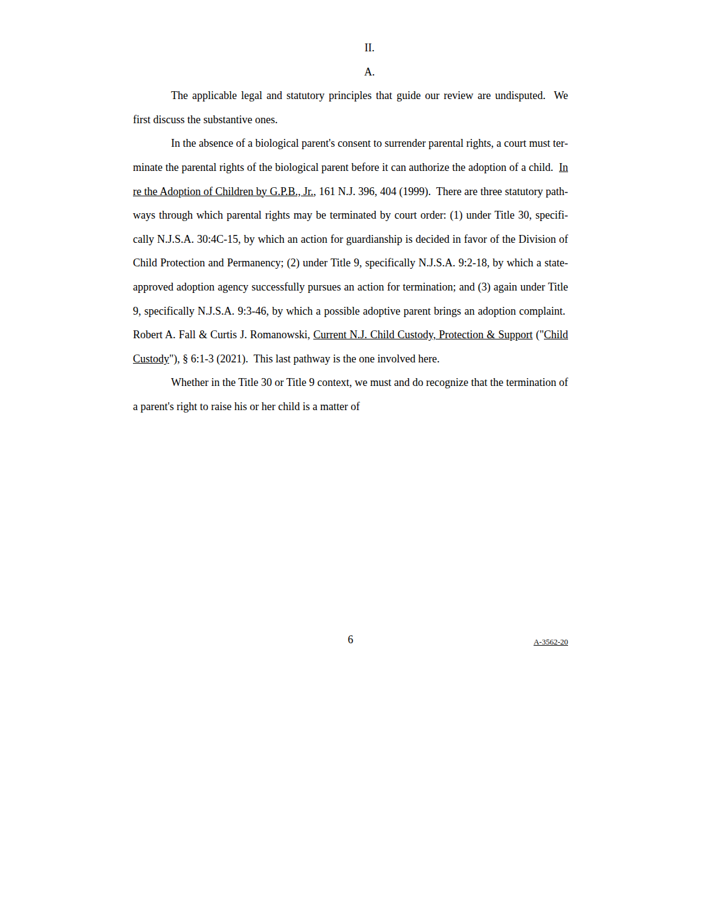II.
A.
The applicable legal and statutory principles that guide our review are undisputed. We first discuss the substantive ones.
In the absence of a biological parent's consent to surrender parental rights, a court must terminate the parental rights of the biological parent before it can authorize the adoption of a child. In re the Adoption of Children by G.P.B., Jr., 161 N.J. 396, 404 (1999). There are three statutory pathways through which parental rights may be terminated by court order: (1) under Title 30, specifically N.J.S.A. 30:4C-15, by which an action for guardianship is decided in favor of the Division of Child Protection and Permanency; (2) under Title 9, specifically N.J.S.A. 9:2-18, by which a state-approved adoption agency successfully pursues an action for termination; and (3) again under Title 9, specifically N.J.S.A. 9:3-46, by which a possible adoptive parent brings an adoption complaint. Robert A. Fall & Curtis J. Romanowski, Current N.J. Child Custody, Protection & Support ("Child Custody"), § 6:1-3 (2021). This last pathway is the one involved here.
Whether in the Title 30 or Title 9 context, we must and do recognize that the termination of a parent's right to raise his or her child is a matter of
6
A-3562-20